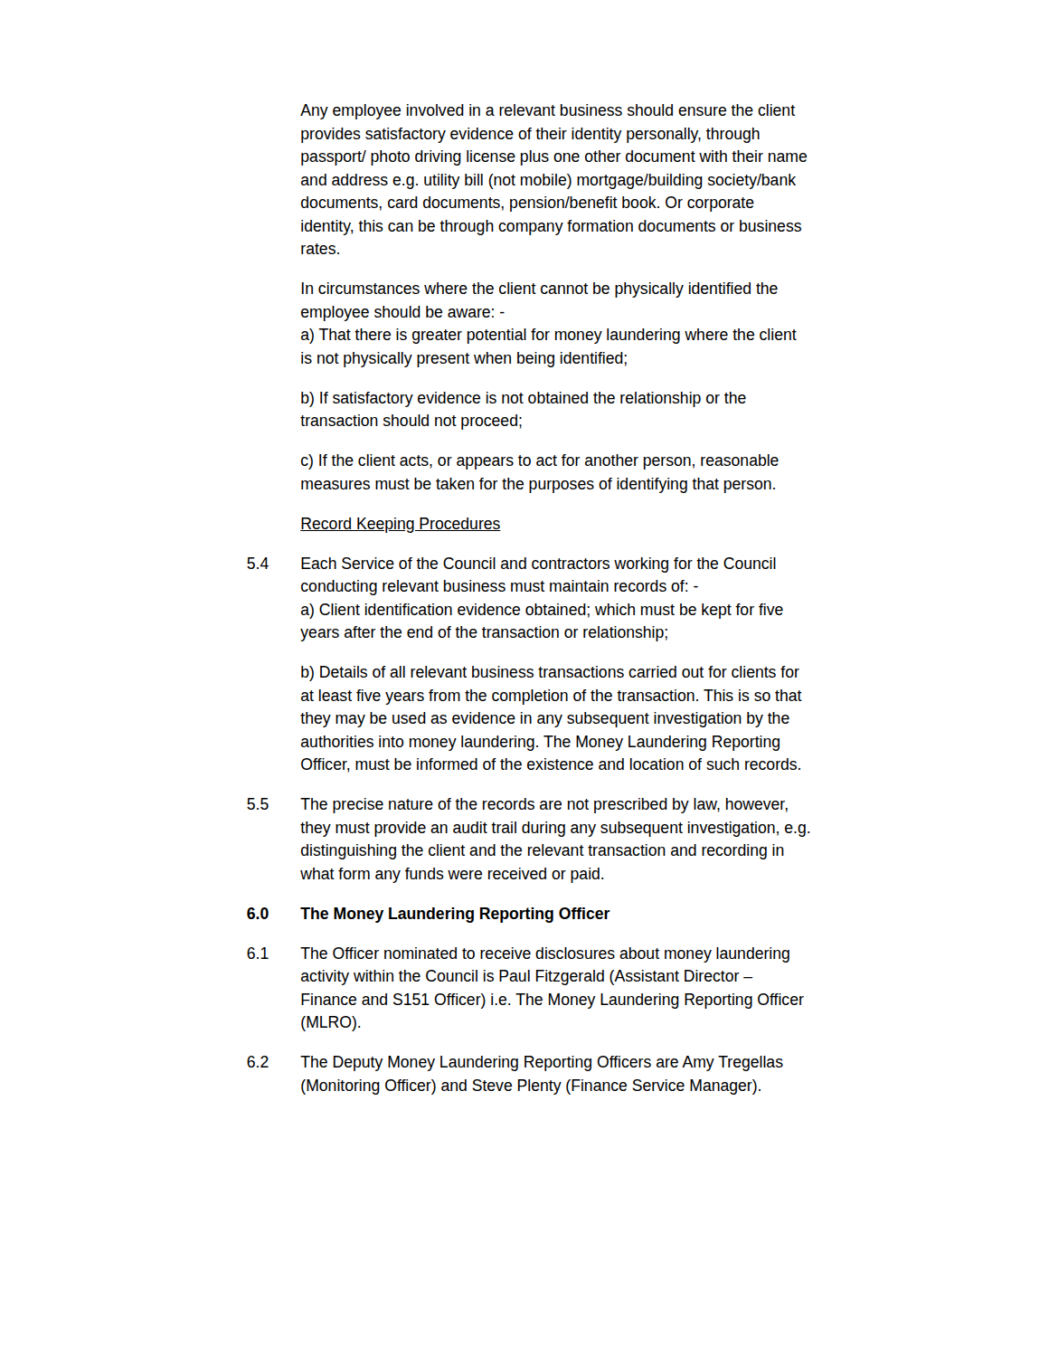Any employee involved in a relevant business should ensure the client provides satisfactory evidence of their identity personally, through passport/ photo driving license plus one other document with their name and address e.g. utility bill (not mobile) mortgage/building society/bank documents, card documents, pension/benefit book. Or corporate identity, this can be through company formation documents or business rates.
In circumstances where the client cannot be physically identified the employee should be aware: -
a) That there is greater potential for money laundering where the client is not physically present when being identified;
b) If satisfactory evidence is not obtained the relationship or the transaction should not proceed;
c) If the client acts, or appears to act for another person, reasonable measures must be taken for the purposes of identifying that person.
Record Keeping Procedures
5.4
Each Service of the Council and contractors working for the Council conducting relevant business must maintain records of: -
a) Client identification evidence obtained; which must be kept for five years after the end of the transaction or relationship;
b) Details of all relevant business transactions carried out for clients for at least five years from the completion of the transaction. This is so that they may be used as evidence in any subsequent investigation by the authorities into money laundering. The Money Laundering Reporting Officer, must be informed of the existence and location of such records.
5.5
The precise nature of the records are not prescribed by law, however, they must provide an audit trail during any subsequent investigation, e.g. distinguishing the client and the relevant transaction and recording in what form any funds were received or paid.
6.0 The Money Laundering Reporting Officer
6.1
The Officer nominated to receive disclosures about money laundering activity within the Council is Paul Fitzgerald (Assistant Director – Finance and S151 Officer) i.e. The Money Laundering Reporting Officer (MLRO).
6.2
The Deputy Money Laundering Reporting Officers are Amy Tregellas (Monitoring Officer) and Steve Plenty (Finance Service Manager).